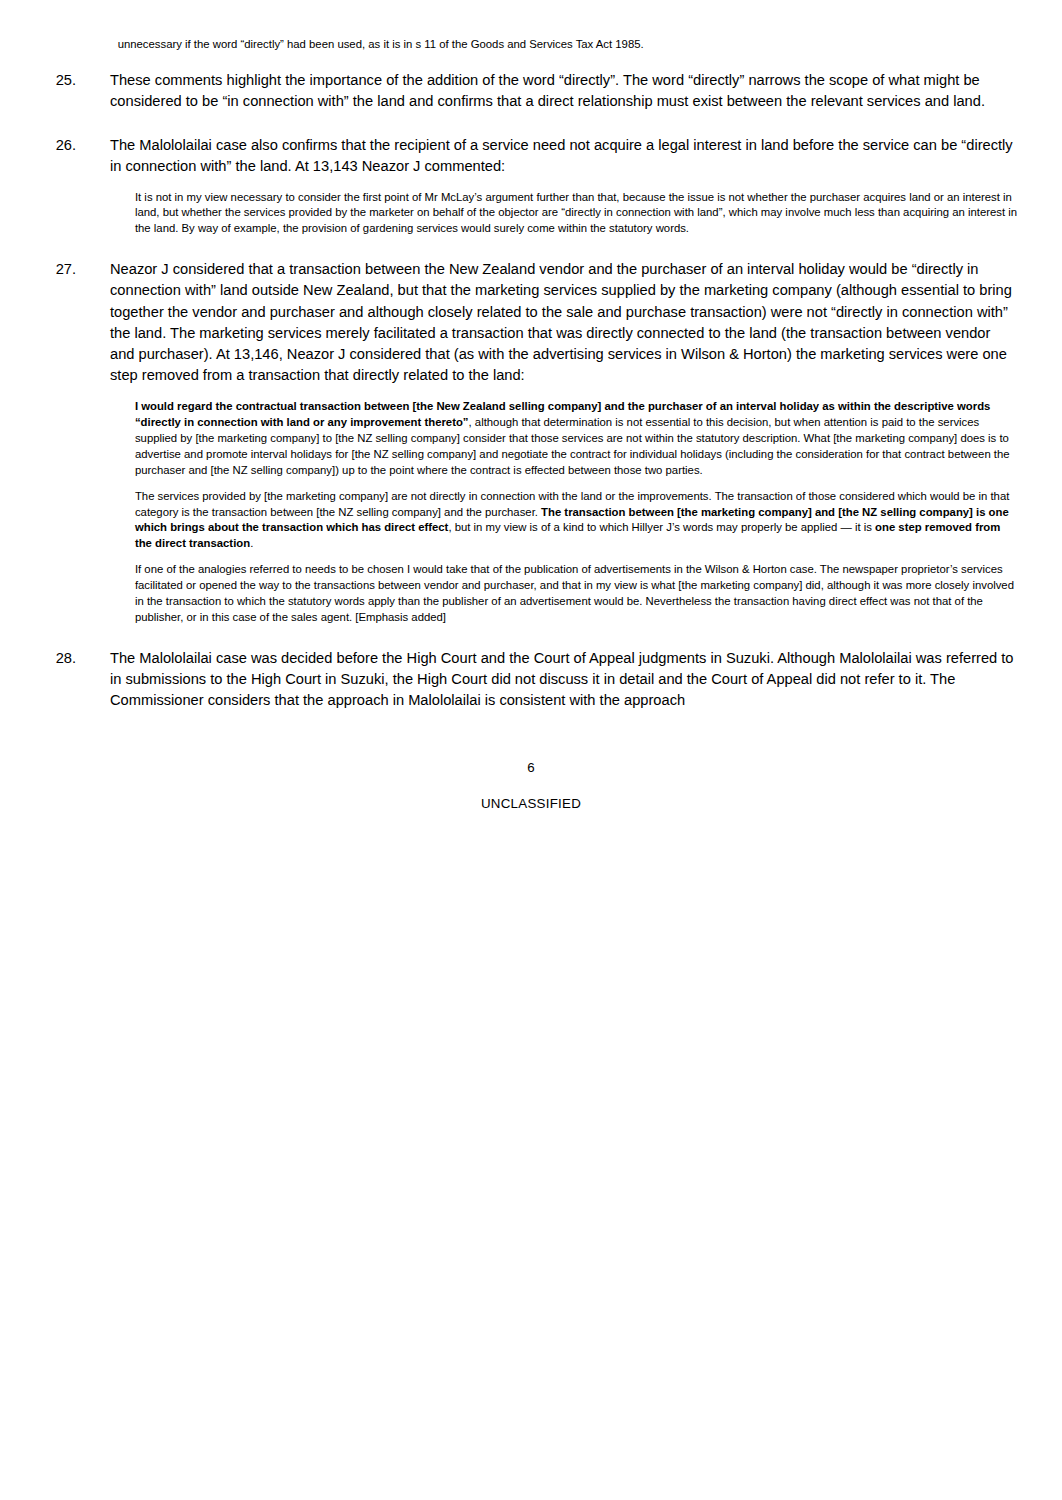unnecessary if the word “directly” had been used, as it is in s 11 of the Goods and Services Tax Act 1985.
25. These comments highlight the importance of the addition of the word “directly”. The word “directly” narrows the scope of what might be considered to be “in connection with” the land and confirms that a direct relationship must exist between the relevant services and land.
26. The Malololailai case also confirms that the recipient of a service need not acquire a legal interest in land before the service can be “directly in connection with” the land. At 13,143 Neazor J commented:
It is not in my view necessary to consider the first point of Mr McLay’s argument further than that, because the issue is not whether the purchaser acquires land or an interest in land, but whether the services provided by the marketer on behalf of the objector are “directly in connection with land”, which may involve much less than acquiring an interest in the land. By way of example, the provision of gardening services would surely come within the statutory words.
27. Neazor J considered that a transaction between the New Zealand vendor and the purchaser of an interval holiday would be “directly in connection with” land outside New Zealand, but that the marketing services supplied by the marketing company (although essential to bring together the vendor and purchaser and although closely related to the sale and purchase transaction) were not “directly in connection with” the land. The marketing services merely facilitated a transaction that was directly connected to the land (the transaction between vendor and purchaser). At 13,146, Neazor J considered that (as with the advertising services in Wilson & Horton) the marketing services were one step removed from a transaction that directly related to the land:
I would regard the contractual transaction between [the New Zealand selling company] and the purchaser of an interval holiday as within the descriptive words “directly in connection with land or any improvement thereto”, although that determination is not essential to this decision, but when attention is paid to the services supplied by [the marketing company] to [the NZ selling company] consider that those services are not within the statutory description. What [the marketing company] does is to advertise and promote interval holidays for [the NZ selling company] and negotiate the contract for individual holidays (including the consideration for that contract between the purchaser and [the NZ selling company]) up to the point where the contract is effected between those two parties.
The services provided by [the marketing company] are not directly in connection with the land or the improvements. The transaction of those considered which would be in that category is the transaction between [the NZ selling company] and the purchaser. The transaction between [the marketing company] and [the NZ selling company] is one which brings about the transaction which has direct effect, but in my view is of a kind to which Hillyer J’s words may properly be applied — it is one step removed from the direct transaction.
If one of the analogies referred to needs to be chosen I would take that of the publication of advertisements in the Wilson & Horton case. The newspaper proprietor’s services facilitated or opened the way to the transactions between vendor and purchaser, and that in my view is what [the marketing company] did, although it was more closely involved in the transaction to which the statutory words apply than the publisher of an advertisement would be. Nevertheless the transaction having direct effect was not that of the publisher, or in this case of the sales agent. [Emphasis added]
28. The Malololailai case was decided before the High Court and the Court of Appeal judgments in Suzuki. Although Malololailai was referred to in submissions to the High Court in Suzuki, the High Court did not discuss it in detail and the Court of Appeal did not refer to it. The Commissioner considers that the approach in Malololailai is consistent with the approach
6
UNCLASSIFIED